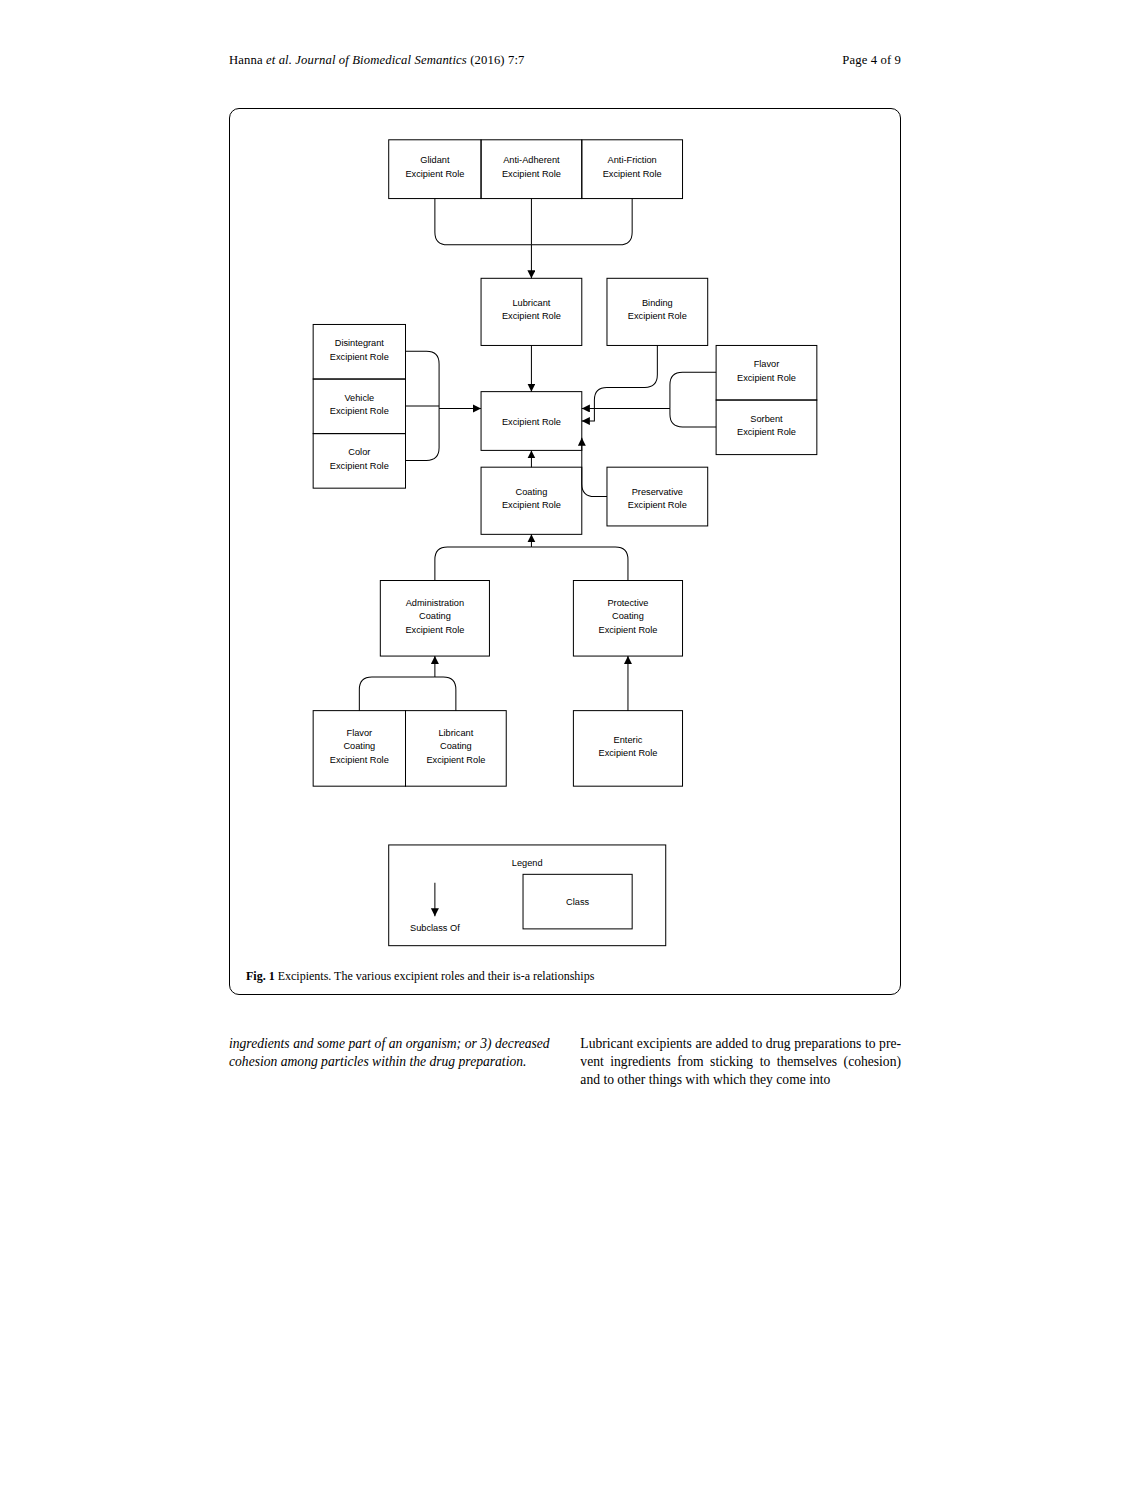Hanna et al. Journal of Biomedical Semantics (2016) 7:7
Page 4 of 9
Glidant Excipient Role Anti-Adherent Excipient Role Anti-Friction Excipient Role Lubricant Excipient Role Binding Excipient Role Excipient Role Disintegrant Excipient Role Vehicle Excipient Role Color Excipient Role Flavor Excipient Role Sorbent Excipient Role Preservative Excipient Role Coating Excipient Role Administration Coating Excipient Role Protective Coating Excipient Role Flavor Coating Excipient Role Libricant Coating Excipient Role Enteric Excipient Role Legend Subclass Of Class
Fig. 1 Excipients. The various excipient roles and their is-a relationships
ingredients and some part of an organism; or 3) decreased cohesion among particles within the drug preparation.
Lubricant excipients are added to drug preparations to prevent ingredients from sticking to themselves (cohesion) and to other things with which they come into